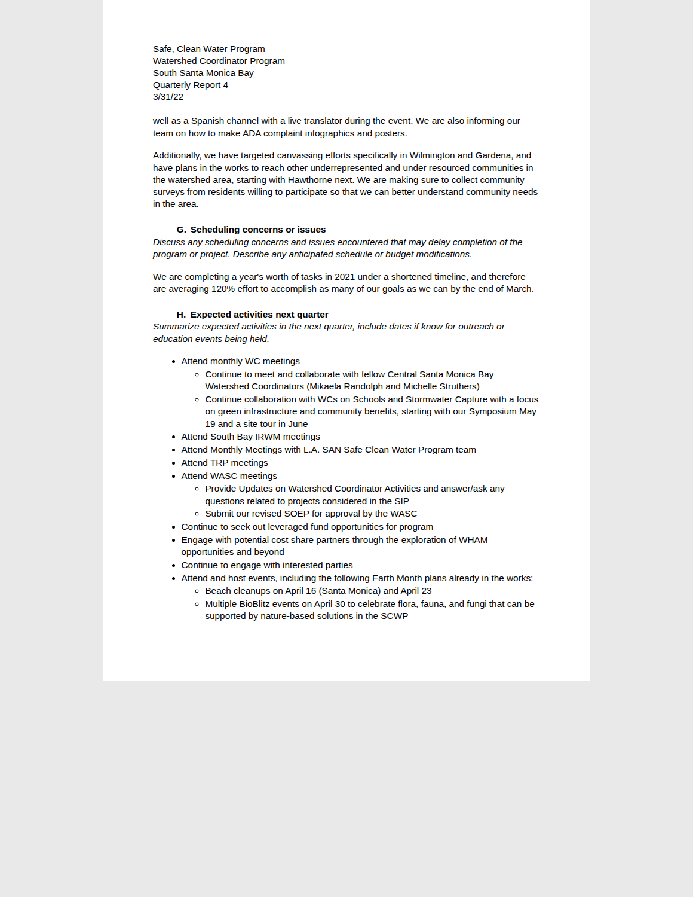Safe, Clean Water Program
Watershed Coordinator Program
South Santa Monica Bay
Quarterly Report 4
3/31/22
well as a Spanish channel with a live translator during the event. We are also informing our team on how to make ADA complaint infographics and posters.
Additionally, we have targeted canvassing efforts specifically in Wilmington and Gardena, and have plans in the works to reach other underrepresented and under resourced communities in the watershed area, starting with Hawthorne next. We are making sure to collect community surveys from residents willing to participate so that we can better understand community needs in the area.
G. Scheduling concerns or issues
Discuss any scheduling concerns and issues encountered that may delay completion of the program or project. Describe any anticipated schedule or budget modifications.
We are completing a year's worth of tasks in 2021 under a shortened timeline, and therefore are averaging 120% effort to accomplish as many of our goals as we can by the end of March.
H. Expected activities next quarter
Summarize expected activities in the next quarter, include dates if know for outreach or education events being held.
Attend monthly WC meetings
Continue to meet and collaborate with fellow Central Santa Monica Bay Watershed Coordinators (Mikaela Randolph and Michelle Struthers)
Continue collaboration with WCs on Schools and Stormwater Capture with a focus on green infrastructure and community benefits, starting with our Symposium May 19 and a site tour in June
Attend South Bay IRWM meetings
Attend Monthly Meetings with L.A. SAN Safe Clean Water Program team
Attend TRP meetings
Attend WASC meetings
Provide Updates on Watershed Coordinator Activities and answer/ask any questions related to projects considered in the SIP
Submit our revised SOEP for approval by the WASC
Continue to seek out leveraged fund opportunities for program
Engage with potential cost share partners through the exploration of WHAM opportunities and beyond
Continue to engage with interested parties
Attend and host events, including the following Earth Month plans already in the works:
Beach cleanups on April 16 (Santa Monica) and April 23
Multiple BioBlitz events on April 30 to celebrate flora, fauna, and fungi that can be supported by nature-based solutions in the SCWP